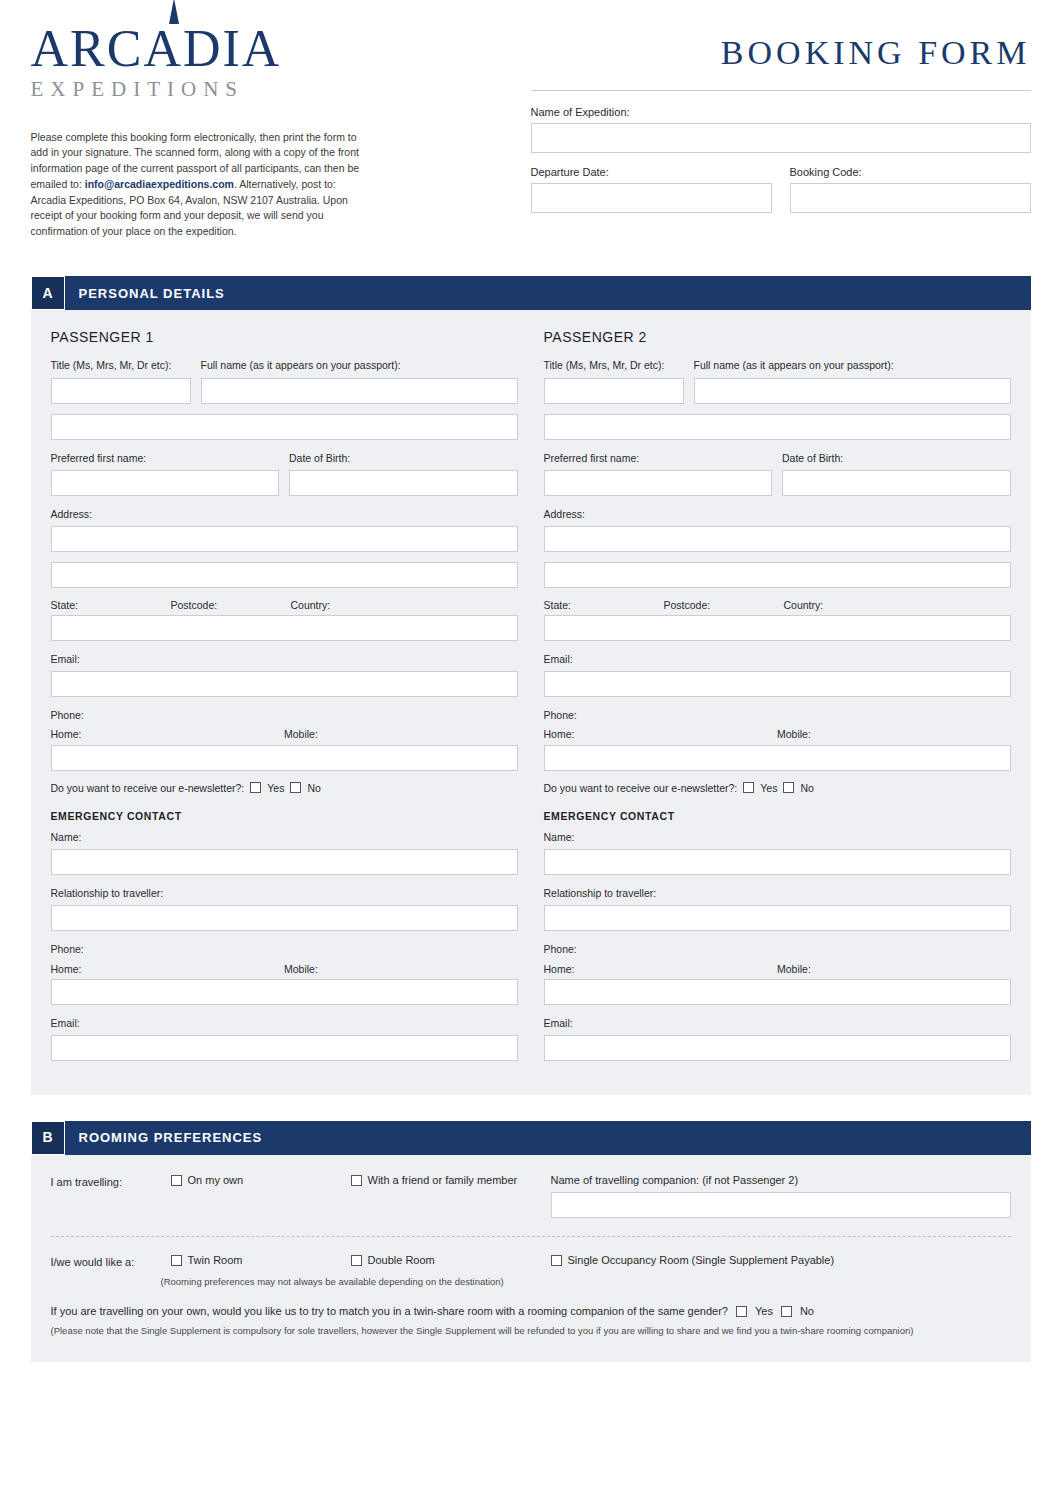ARCADIA
EXPEDITIONS
Please complete this booking form electronically, then print the form to add in your signature. The scanned form, along with a copy of the front information page of the current passport of all participants, can then be emailed to: info@arcadiaexpeditions.com. Alternatively, post to: Arcadia Expeditions, PO Box 64, Avalon, NSW 2107 Australia. Upon receipt of your booking form and your deposit, we will send you confirmation of your place on the expedition.
BOOKING FORM
Name of Expedition:
Departure Date:
Booking Code:
A
PERSONAL DETAILS
PASSENGER 1
Title (Ms, Mrs, Mr, Dr etc):
Full name (as it appears on your passport):
Preferred first name:
Date of Birth:
Address:
State: Postcode: Country:
Email:
Phone:
Home: Mobile:
Do you want to receive our e-newsletter?: Yes No
EMERGENCY CONTACT
Name:
Relationship to traveller:
Phone:
Home: Mobile:
Email:
PASSENGER 2
Title (Ms, Mrs, Mr, Dr etc):
Full name (as it appears on your passport):
Preferred first name:
Date of Birth:
Address:
State: Postcode: Country:
Email:
Phone:
Home: Mobile:
Do you want to receive our e-newsletter?: Yes No
EMERGENCY CONTACT
Name:
Relationship to traveller:
Phone:
Home: Mobile:
Email:
B
ROOMING PREFERENCES
I am travelling:
On my own
With a friend or family member
Name of travelling companion: (if not Passenger 2)
I/we would like a:
Twin Room
Double Room
Single Occupancy Room (Single Supplement Payable)
(Rooming preferences may not always be available depending on the destination)
If you are travelling on your own, would you like us to try to match you in a twin-share room with a rooming companion of the same gender? Yes No
(Please note that the Single Supplement is compulsory for sole travellers, however the Single Supplement will be refunded to you if you are willing to share and we find you a twin-share rooming companion)